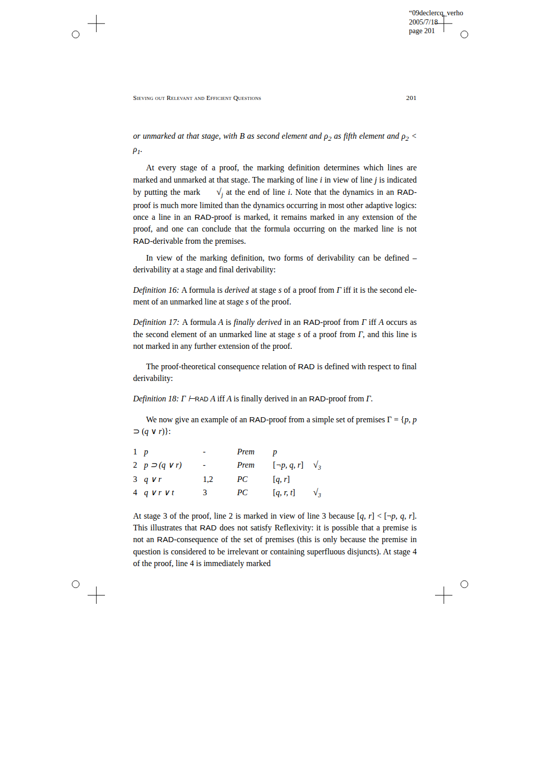“09declercq_verho
2005/7/18
page 201
Sieving out Relevant and Efficient Questions 201
or unmarked at that stage, with B as second element and ρ2 as fifth element and ρ2 < ρ1.
At every stage of a proof, the marking definition determines which lines are marked and unmarked at that stage. The marking of line i in view of line j is indicated by putting the mark √j at the end of line i. Note that the dynamics in an RAD-proof is much more limited than the dynamics occurring in most other adaptive logics: once a line in an RAD-proof is marked, it remains marked in any extension of the proof, and one can conclude that the formula occurring on the marked line is not RAD-derivable from the premises.
In view of the marking definition, two forms of derivability can be defined – derivability at a stage and final derivability:
Definition 16: A formula is derived at stage s of a proof from Γ iff it is the second element of an unmarked line at stage s of the proof.
Definition 17: A formula A is finally derived in an RAD-proof from Γ iff A occurs as the second element of an unmarked line at stage s of a proof from Γ, and this line is not marked in any further extension of the proof.
The proof-theoretical consequence relation of RAD is defined with respect to final derivability:
Definition 18: Γ ⊢RAD A iff A is finally derived in an RAD-proof from Γ.
We now give an example of an RAD-proof from a simple set of premises Γ = {p, p ⊃ (q ∨ r)}:
| 1 | p | - | Prem | p | |
| 2 | p ⊃ (q ∨ r) | - | Prem | [ ¬p, q, r ] | √ 3 |
| 3 | q ∨ r | 1,2 | PC | [ q, r ] | |
| 4 | q ∨ r ∨ t | 3 | PC | [ q, r, t ] | √ 3 |
At stage 3 of the proof, line 2 is marked in view of line 3 because [q, r] < [¬p, q, r]. This illustrates that RAD does not satisfy Reflexivity: it is possible that a premise is not an RAD-consequence of the set of premises (this is only because the premise in question is considered to be irrelevant or containing superfluous disjuncts). At stage 4 of the proof, line 4 is immediately marked